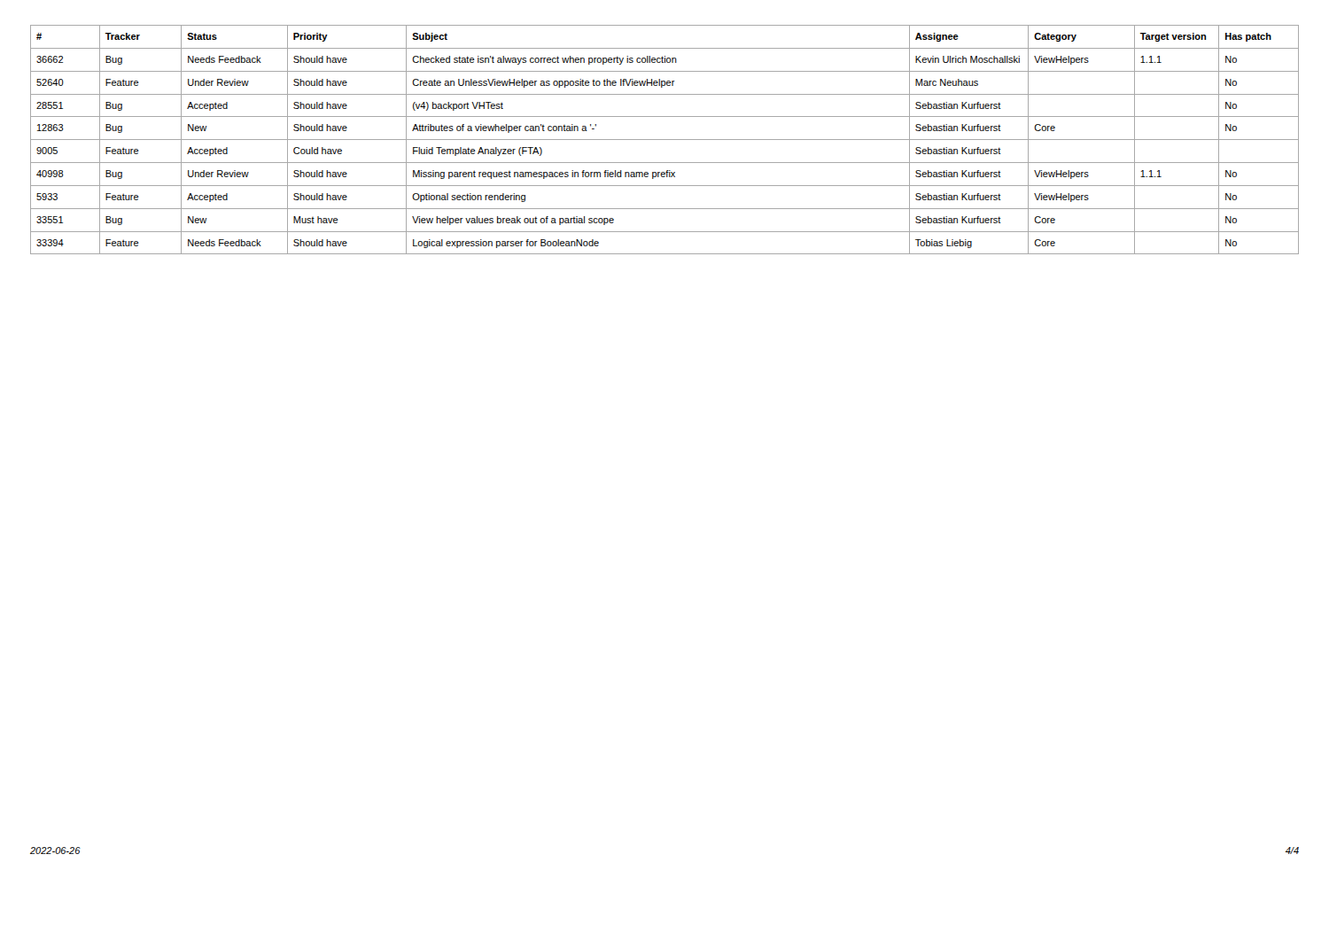| # | Tracker | Status | Priority | Subject | Assignee | Category | Target version | Has patch |
| --- | --- | --- | --- | --- | --- | --- | --- | --- |
| 36662 | Bug | Needs Feedback | Should have | Checked state isn't always correct when property is collection | Kevin Ulrich Moschallski | ViewHelpers | 1.1.1 | No |
| 52640 | Feature | Under Review | Should have | Create an UnlessViewHelper as opposite to the IfViewHelper | Marc Neuhaus | | | No |
| 28551 | Bug | Accepted | Should have | (v4) backport VHTest | Sebastian Kurfuerst | | | No |
| 12863 | Bug | New | Should have | Attributes of a viewhelper can't contain a '-' | Sebastian Kurfuerst | Core | | No |
| 9005 | Feature | Accepted | Could have | Fluid Template Analyzer (FTA) | Sebastian Kurfuerst | | | |
| 40998 | Bug | Under Review | Should have | Missing parent request namespaces in form field name prefix | Sebastian Kurfuerst | ViewHelpers | 1.1.1 | No |
| 5933 | Feature | Accepted | Should have | Optional section rendering | Sebastian Kurfuerst | ViewHelpers | | No |
| 33551 | Bug | New | Must have | View helper values break out of a partial scope | Sebastian Kurfuerst | Core | | No |
| 33394 | Feature | Needs Feedback | Should have | Logical expression parser for BooleanNode | Tobias Liebig | Core | | No |
2022-06-26 4/4